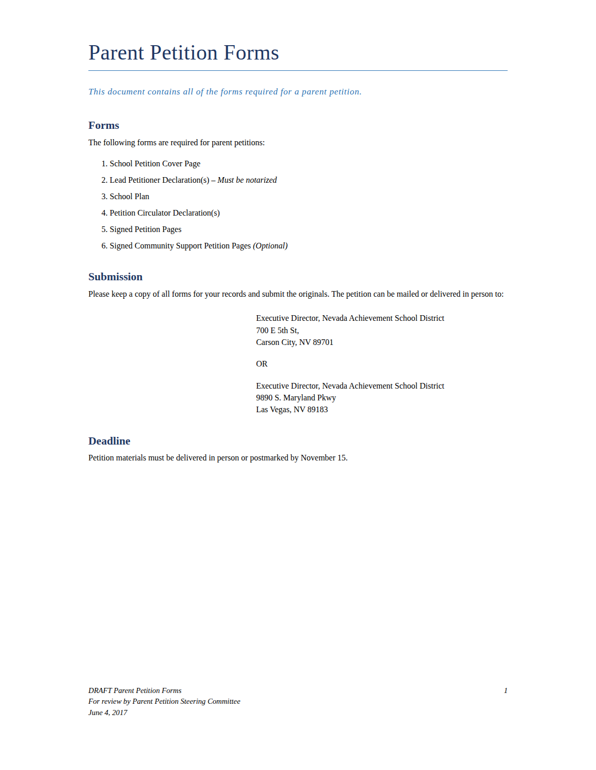Parent Petition Forms
This document contains all of the forms required for a parent petition.
Forms
The following forms are required for parent petitions:
School Petition Cover Page
Lead Petitioner Declaration(s) – Must be notarized
School Plan
Petition Circulator Declaration(s)
Signed Petition Pages
Signed Community Support Petition Pages (Optional)
Submission
Please keep a copy of all forms for your records and submit the originals. The petition can be mailed or delivered in person to:
Executive Director, Nevada Achievement School District
700 E 5th St,
Carson City, NV 89701
OR
Executive Director, Nevada Achievement School District
9890 S. Maryland Pkwy
Las Vegas, NV 89183
Deadline
Petition materials must be delivered in person or postmarked by November 15.
1
DRAFT Parent Petition Forms
For review by Parent Petition Steering Committee
June 4, 2017